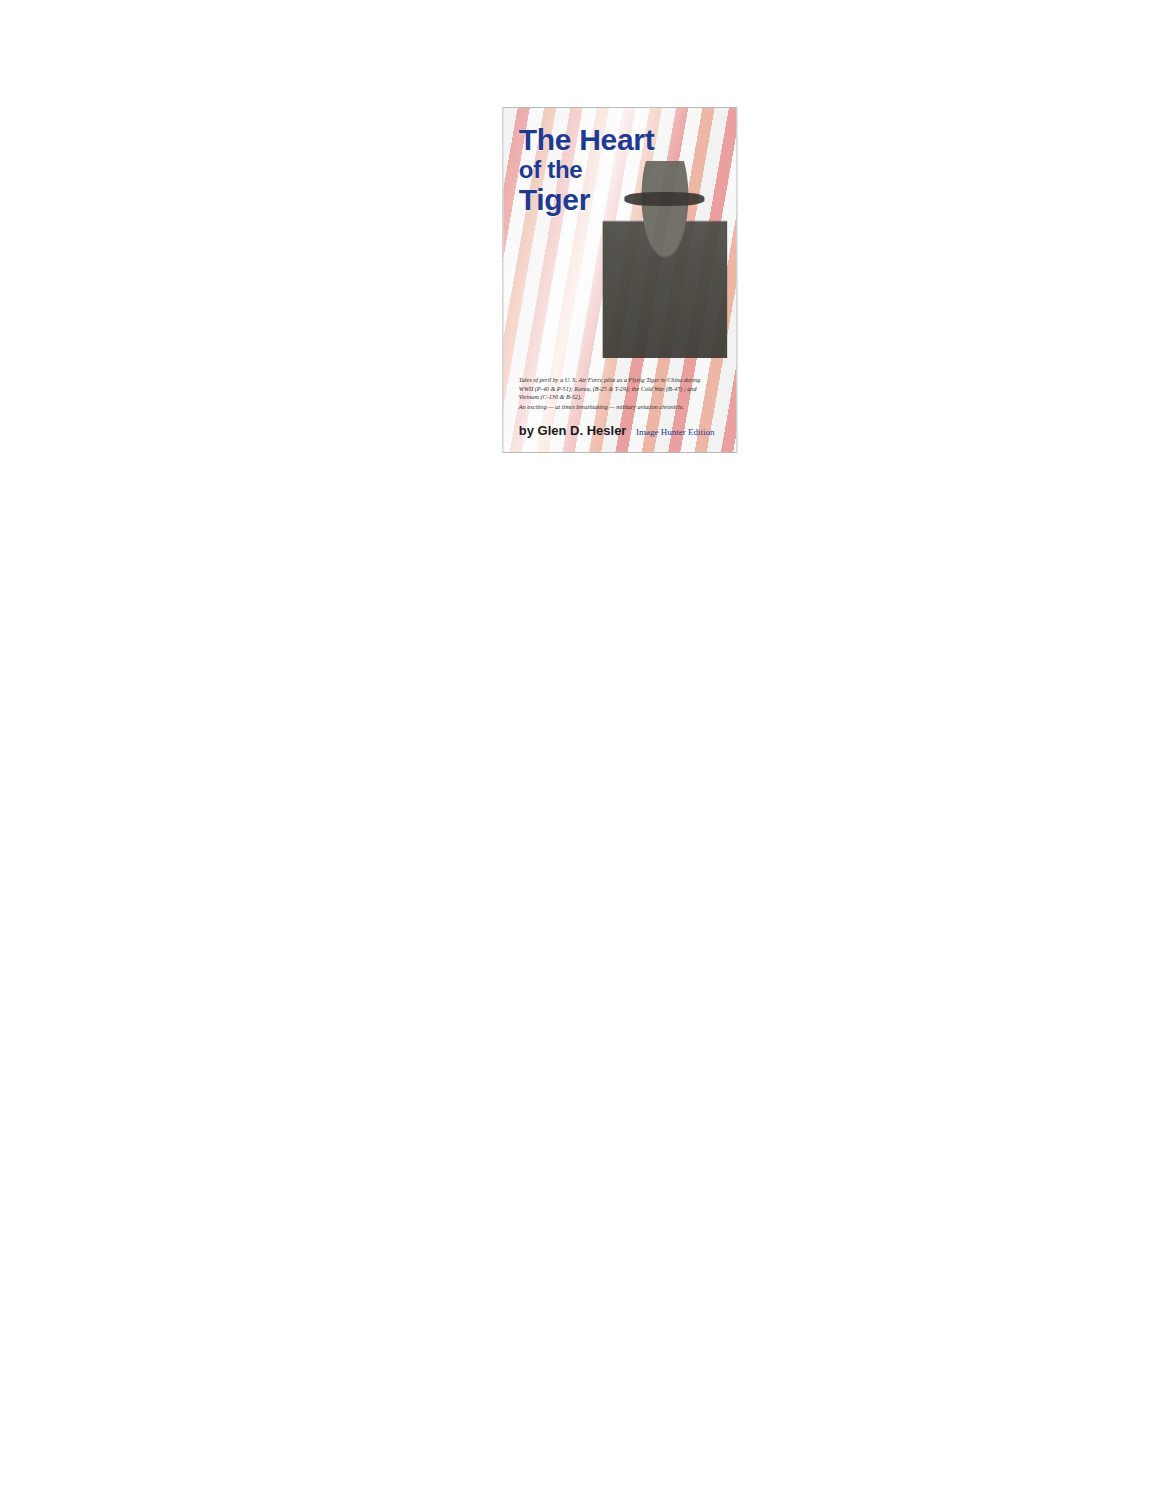The Heart of the Tiger
Tales of peril by a U. S. Air Force pilot as a Flying Tiger in China during WWII (P-40 & P-51); Korea, (B-25 & T-29); the Cold War (B-47) ; and Vietnam (C-130 & B-52).
An exciting — at times breathtaking — military aviation chronicle.
by Glen D. Hesler Image Hunter Edition